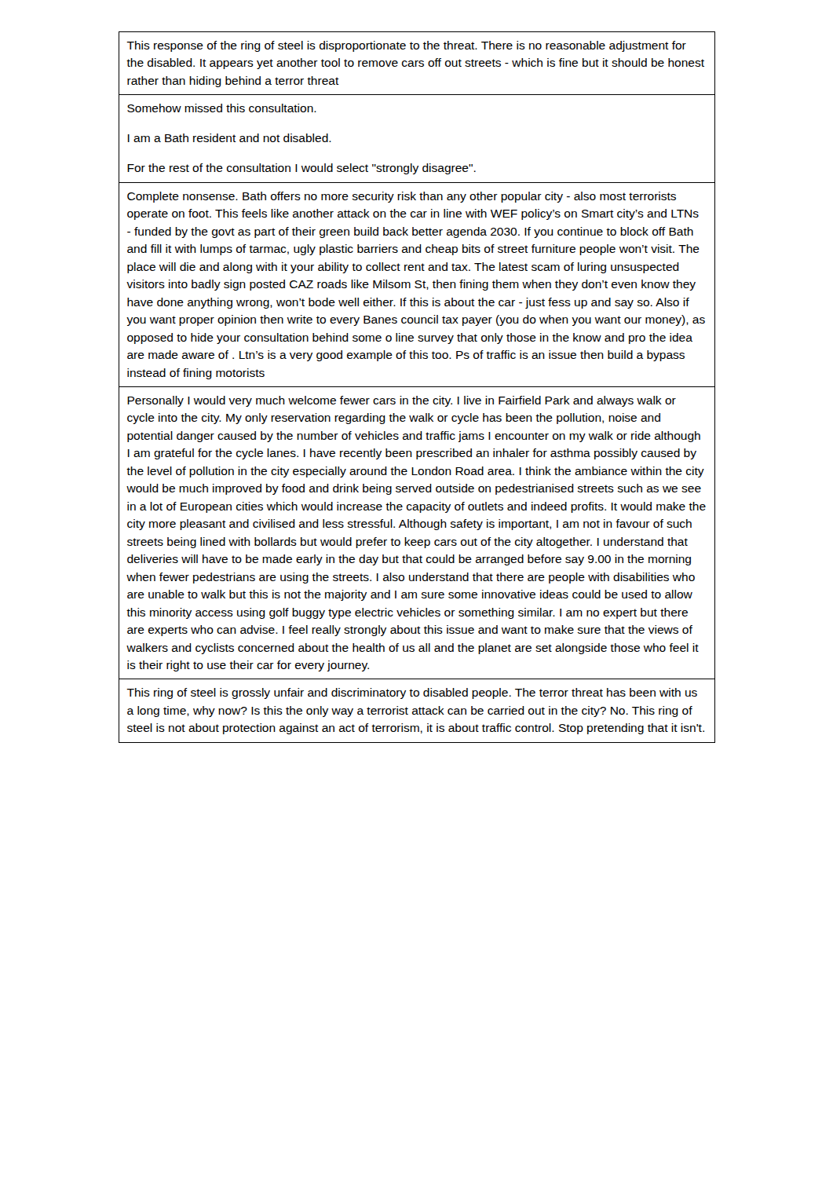| This response of the ring of steel is disproportionate to the threat. There is no reasonable adjustment for the disabled. It appears yet another tool to remove cars off out streets - which is fine but it should be honest rather than hiding behind a terror threat |
| Somehow missed this consultation. I am a Bath resident and not disabled. For the rest of the consultation I would select "strongly disagree". |
| Complete nonsense. Bath offers no more security risk than any other popular city - also most terrorists operate on foot. This feels like another attack on the car in line with WEF policy’s on Smart city’s and LTNs - funded by the govt as part of their green build back better agenda 2030. If you continue to block off Bath and fill it with lumps of tarmac, ugly plastic barriers and cheap bits of street furniture people won’t visit. The place will die and along with it your ability to collect rent and tax. The latest scam of luring unsuspected visitors into badly sign posted CAZ roads like Milsom St, then fining them when they don’t even know they have done anything wrong, won’t bode well either. If this is about the car - just fess up and say so. Also if you want proper opinion then write to every Banes council tax payer (you do when you want our money), as opposed to hide your consultation behind some o line survey that only those in the know and pro the idea are made aware of . Ltn’s is a very good example of this too. Ps of traffic is an issue then build a bypass instead of fining motorists |
| Personally I would very much welcome fewer cars in the city. I live in Fairfield Park and always walk or cycle into the city. My only reservation regarding the walk or cycle has been the pollution, noise and potential danger caused by the number of vehicles and traffic jams I encounter on my walk or ride although I am grateful for the cycle lanes. I have recently been prescribed an inhaler for asthma possibly caused by the level of pollution in the city especially around the London Road area. I think the ambiance within the city would be much improved by food and drink being served outside on pedestrianised streets such as we see in a lot of European cities which would increase the capacity of outlets and indeed profits. It would make the city more pleasant and civilised and less stressful. Although safety is important, I am not in favour of such streets being lined with bollards but would prefer to keep cars out of the city altogether. I understand that deliveries will have to be made early in the day but that could be arranged before say 9.00 in the morning when fewer pedestrians are using the streets. I also understand that there are people with disabilities who are unable to walk but this is not the majority and I am sure some innovative ideas could be used to allow this minority access using golf buggy type electric vehicles or something similar. I am no expert but there are experts who can advise. I feel really strongly about this issue and want to make sure that the views of walkers and cyclists concerned about the health of us all and the planet are set alongside those who feel it is their right to use their car for every journey. |
| This ring of steel is grossly unfair and discriminatory to disabled people. The terror threat has been with us a long time, why now? Is this the only way a terrorist attack can be carried out in the city? No. This ring of steel is not about protection against an act of terrorism, it is about traffic control. Stop pretending that it isn't. |